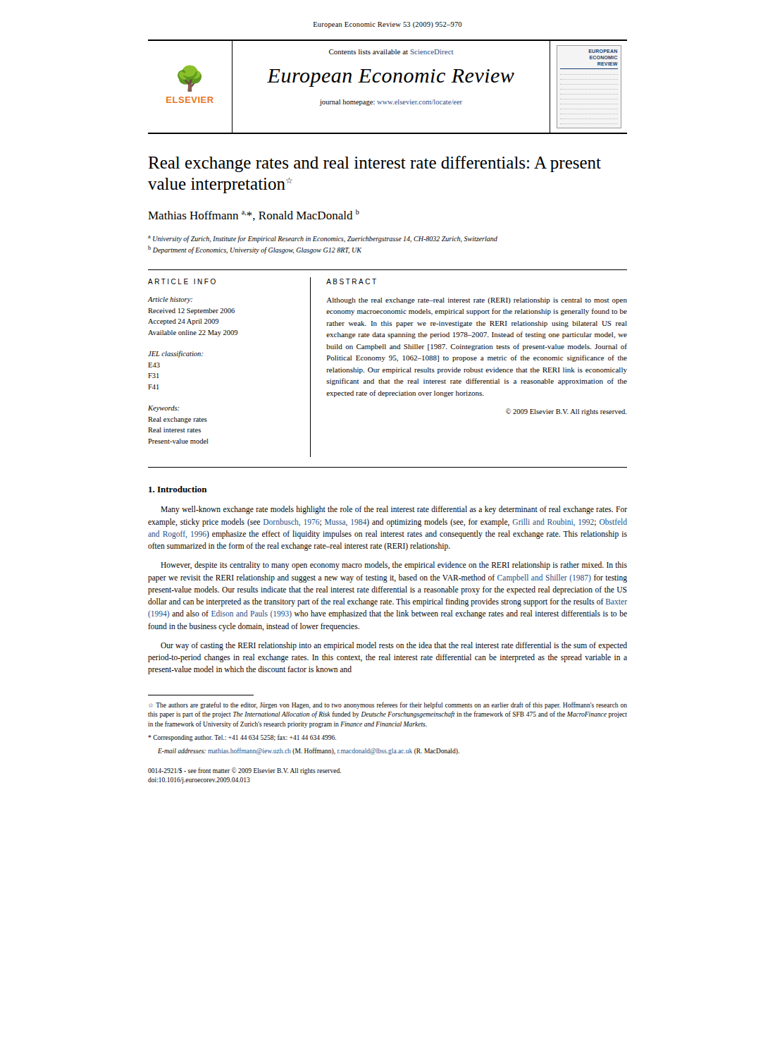European Economic Review 53 (2009) 952–970
🌳
ELSEVIER
Contents lists available at ScienceDirect
European Economic Review
journal homepage: www.elsevier.com/locate/eer
EUROPEAN
ECONOMIC
REVIEW
ScienceDirect
Real exchange rates and real interest rate differentials: A present value interpretation☆
Mathias Hoffmann a,*, Ronald MacDonald b
a University of Zurich, Institute for Empirical Research in Economics, Zuerichbergstrasse 14, CH-8032 Zurich, Switzerland
b Department of Economics, University of Glasgow, Glasgow G12 8RT, UK
Article info
Article history:
Received 12 September 2006
Accepted 24 April 2009
Available online 22 May 2009
JEL classification:
E43
F31
F41
Keywords:
Real exchange rates
Real interest rates
Present-value model
Abstract
Although the real exchange rate–real interest rate (RERI) relationship is central to most open economy macroeconomic models, empirical support for the relationship is generally found to be rather weak. In this paper we re-investigate the RERI relationship using bilateral US real exchange rate data spanning the period 1978–2007. Instead of testing one particular model, we build on Campbell and Shiller [1987. Cointegration tests of present-value models. Journal of Political Economy 95, 1062–1088] to propose a metric of the economic significance of the relationship. Our empirical results provide robust evidence that the RERI link is economically significant and that the real interest rate differential is a reasonable approximation of the expected rate of depreciation over longer horizons.
© 2009 Elsevier B.V. All rights reserved.
1. Introduction
Many well-known exchange rate models highlight the role of the real interest rate differential as a key determinant of real exchange rates. For example, sticky price models (see Dornbusch, 1976; Mussa, 1984) and optimizing models (see, for example, Grilli and Roubini, 1992; Obstfeld and Rogoff, 1996) emphasize the effect of liquidity impulses on real interest rates and consequently the real exchange rate. This relationship is often summarized in the form of the real exchange rate–real interest rate (RERI) relationship.
However, despite its centrality to many open economy macro models, the empirical evidence on the RERI relationship is rather mixed. In this paper we revisit the RERI relationship and suggest a new way of testing it, based on the VAR-method of Campbell and Shiller (1987) for testing present-value models. Our results indicate that the real interest rate differential is a reasonable proxy for the expected real depreciation of the US dollar and can be interpreted as the transitory part of the real exchange rate. This empirical finding provides strong support for the results of Baxter (1994) and also of Edison and Pauls (1993) who have emphasized that the link between real exchange rates and real interest differentials is to be found in the business cycle domain, instead of lower frequencies.
Our way of casting the RERI relationship into an empirical model rests on the idea that the real interest rate differential is the sum of expected period-to-period changes in real exchange rates. In this context, the real interest rate differential can be interpreted as the spread variable in a present-value model in which the discount factor is known and
☆ The authors are grateful to the editor, Jürgen von Hagen, and to two anonymous referees for their helpful comments on an earlier draft of this paper. Hoffmann's research on this paper is part of the project The International Allocation of Risk funded by Deutsche Forschungsgemeinschaft in the framework of SFB 475 and of the MacroFinance project in the framework of University of Zurich's research priority program in Finance and Financial Markets.
* Corresponding author. Tel.: +41 44 634 5258; fax: +41 44 634 4996.
E-mail addresses: mathias.hoffmann@iew.uzh.ch (M. Hoffmann), r.macdonald@lbss.gla.ac.uk (R. MacDonald).
0014-2921/$ - see front matter © 2009 Elsevier B.V. All rights reserved. doi:10.1016/j.euroecorev.2009.04.013